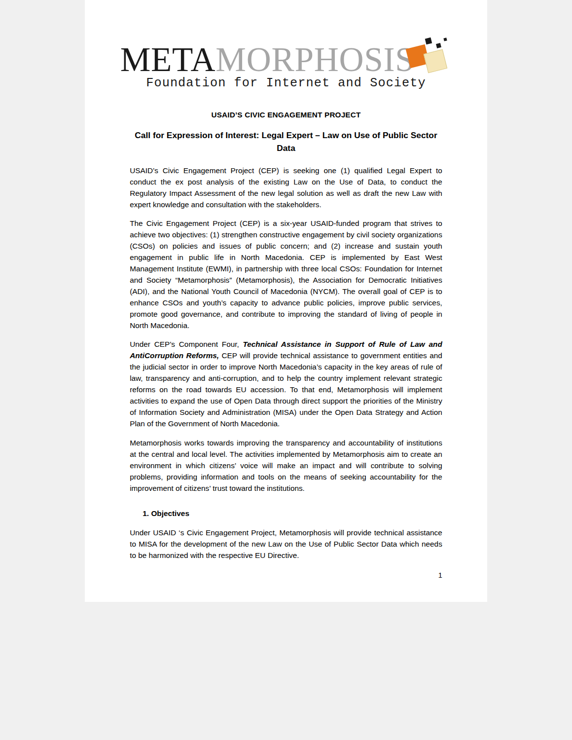META MORPHOSIS
Foundation for Internet and Society
USAID’S CIVIC ENGAGEMENT PROJECT
Call for Expression of Interest: Legal Expert – Law on Use of Public Sector Data
USAID’s Civic Engagement Project (CEP) is seeking one (1) qualified Legal Expert to conduct the ex post analysis of the existing Law on the Use of Data, to conduct the Regulatory Impact Assessment of the new legal solution as well as draft the new Law with expert knowledge and consultation with the stakeholders.
The Civic Engagement Project (CEP) is a six-year USAID-funded program that strives to achieve two objectives: (1) strengthen constructive engagement by civil society organizations (CSOs) on policies and issues of public concern; and (2) increase and sustain youth engagement in public life in North Macedonia. CEP is implemented by East West Management Institute (EWMI), in partnership with three local CSOs: Foundation for Internet and Society “Metamorphosis” (Metamorphosis), the Association for Democratic Initiatives (ADI), and the National Youth Council of Macedonia (NYCM). The overall goal of CEP is to enhance CSOs and youth’s capacity to advance public policies, improve public services, promote good governance, and contribute to improving the standard of living of people in North Macedonia.
Under CEP’s Component Four, Technical Assistance in Support of Rule of Law and AntiCorruption Reforms, CEP will provide technical assistance to government entities and the judicial sector in order to improve North Macedonia’s capacity in the key areas of rule of law, transparency and anti-corruption, and to help the country implement relevant strategic reforms on the road towards EU accession. To that end, Metamorphosis will implement activities to expand the use of Open Data through direct support the priorities of the Ministry of Information Society and Administration (MISA) under the Open Data Strategy and Action Plan of the Government of North Macedonia.
Metamorphosis works towards improving the transparency and accountability of institutions at the central and local level. The activities implemented by Metamorphosis aim to create an environment in which citizens’ voice will make an impact and will contribute to solving problems, providing information and tools on the means of seeking accountability for the improvement of citizens’ trust toward the institutions.
Objectives
Under USAID ‘s Civic Engagement Project, Metamorphosis will provide technical assistance to MISA for the development of the new Law on the Use of Public Sector Data which needs to be harmonized with the respective EU Directive.
1